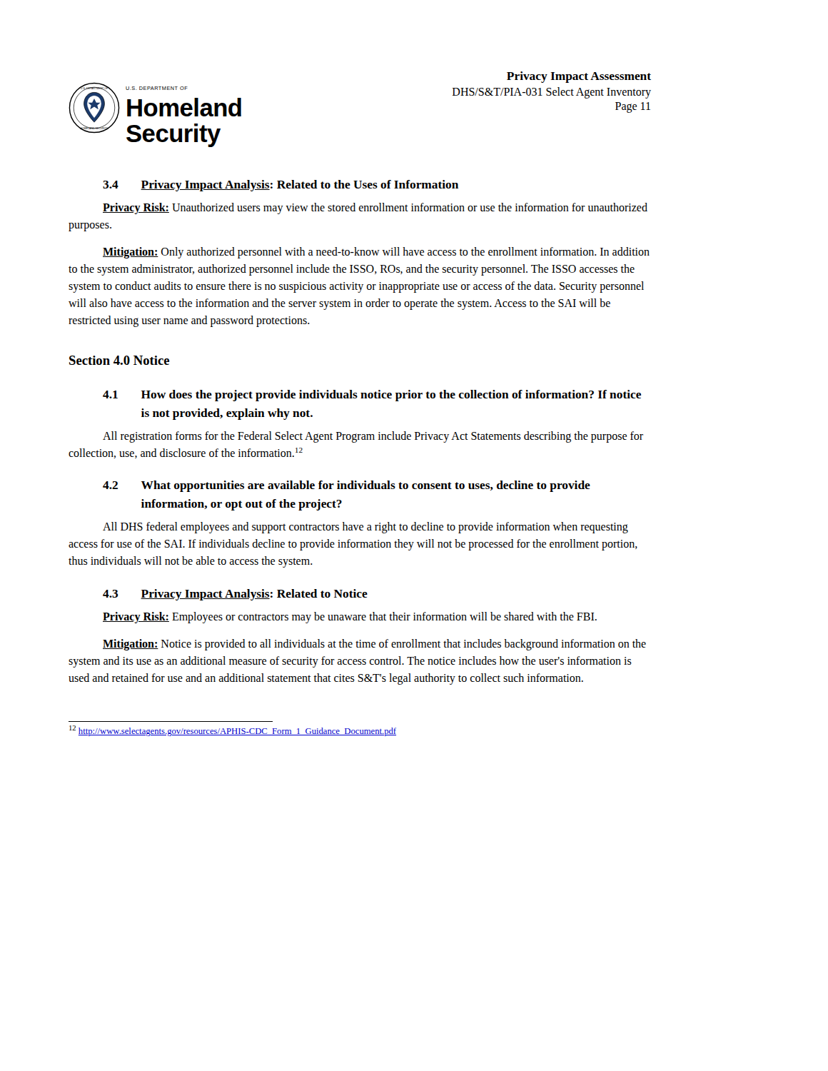U.S. DEPARTMENT OF HOMELAND SECURITY
U.S. Department of Homeland Security
Privacy Impact Assessment
DHS/S&T/PIA-031 Select Agent Inventory
Page 11
3.4 Privacy Impact Analysis: Related to the Uses of Information
Privacy Risk: Unauthorized users may view the stored enrollment information or use the information for unauthorized purposes.
Mitigation: Only authorized personnel with a need-to-know will have access to the enrollment information. In addition to the system administrator, authorized personnel include the ISSO, ROs, and the security personnel. The ISSO accesses the system to conduct audits to ensure there is no suspicious activity or inappropriate use or access of the data. Security personnel will also have access to the information and the server system in order to operate the system. Access to the SAI will be restricted using user name and password protections.
Section 4.0 Notice
4.1 How does the project provide individuals notice prior to the collection of information? If notice is not provided, explain why not.
All registration forms for the Federal Select Agent Program include Privacy Act Statements describing the purpose for collection, use, and disclosure of the information.12
4.2 What opportunities are available for individuals to consent to uses, decline to provide information, or opt out of the project?
All DHS federal employees and support contractors have a right to decline to provide information when requesting access for use of the SAI. If individuals decline to provide information they will not be processed for the enrollment portion, thus individuals will not be able to access the system.
4.3 Privacy Impact Analysis: Related to Notice
Privacy Risk: Employees or contractors may be unaware that their information will be shared with the FBI.
Mitigation: Notice is provided to all individuals at the time of enrollment that includes background information on the system and its use as an additional measure of security for access control. The notice includes how the user's information is used and retained for use and an additional statement that cites S&T's legal authority to collect such information.
12 http://www.selectagents.gov/resources/APHIS-CDC_Form_1_Guidance_Document.pdf